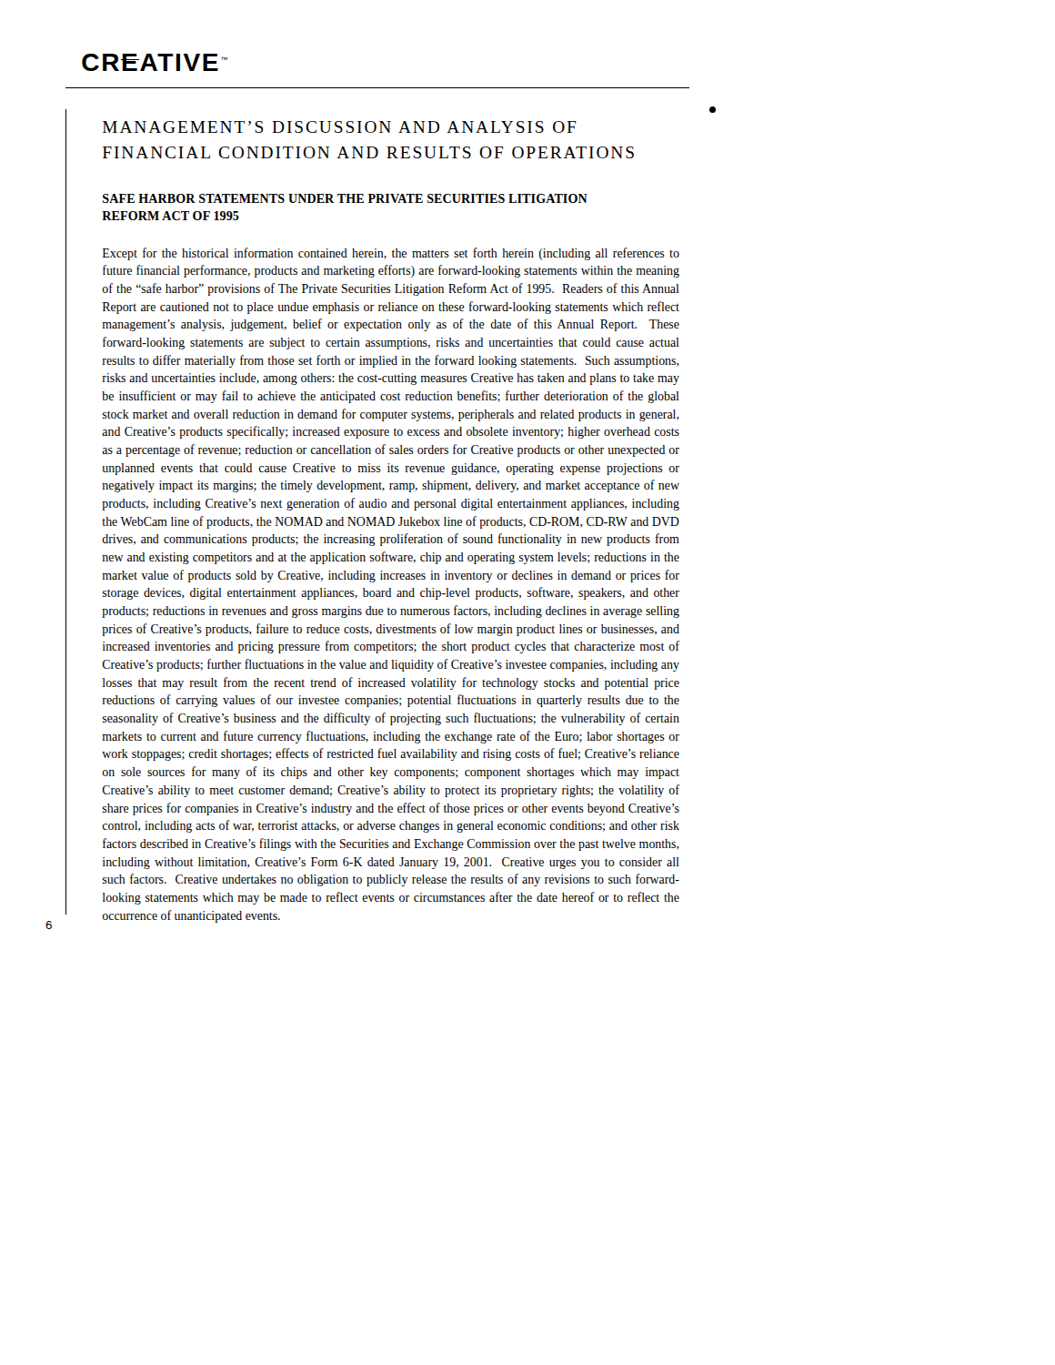CREATIVE™
Management’s Discussion and Analysis of
Financial Condition and Results of Operations
SAFE HARBOR STATEMENTS UNDER THE PRIVATE SECURITIES LITIGATION
REFORM ACT OF 1995
Except for the historical information contained herein, the matters set forth herein (including all references to future financial performance, products and marketing efforts) are forward-looking statements within the meaning of the “safe harbor” provisions of The Private Securities Litigation Reform Act of 1995. Readers of this Annual Report are cautioned not to place undue emphasis or reliance on these forward-looking statements which reflect management’s analysis, judgement, belief or expectation only as of the date of this Annual Report. These forward-looking statements are subject to certain assumptions, risks and uncertainties that could cause actual results to differ materially from those set forth or implied in the forward looking statements. Such assumptions, risks and uncertainties include, among others: the cost-cutting measures Creative has taken and plans to take may be insufficient or may fail to achieve the anticipated cost reduction benefits; further deterioration of the global stock market and overall reduction in demand for computer systems, peripherals and related products in general, and Creative’s products specifically; increased exposure to excess and obsolete inventory; higher overhead costs as a percentage of revenue; reduction or cancellation of sales orders for Creative products or other unexpected or unplanned events that could cause Creative to miss its revenue guidance, operating expense projections or negatively impact its margins; the timely development, ramp, shipment, delivery, and market acceptance of new products, including Creative’s next generation of audio and personal digital entertainment appliances, including the WebCam line of products, the NOMAD and NOMAD Jukebox line of products, CD-ROM, CD-RW and DVD drives, and communications products; the increasing proliferation of sound functionality in new products from new and existing competitors and at the application software, chip and operating system levels; reductions in the market value of products sold by Creative, including increases in inventory or declines in demand or prices for storage devices, digital entertainment appliances, board and chip-level products, software, speakers, and other products; reductions in revenues and gross margins due to numerous factors, including declines in average selling prices of Creative’s products, failure to reduce costs, divestments of low margin product lines or businesses, and increased inventories and pricing pressure from competitors; the short product cycles that characterize most of Creative’s products; further fluctuations in the value and liquidity of Creative’s investee companies, including any losses that may result from the recent trend of increased volatility for technology stocks and potential price reductions of carrying values of our investee companies; potential fluctuations in quarterly results due to the seasonality of Creative’s business and the difficulty of projecting such fluctuations; the vulnerability of certain markets to current and future currency fluctuations, including the exchange rate of the Euro; labor shortages or work stoppages; credit shortages; effects of restricted fuel availability and rising costs of fuel; Creative’s reliance on sole sources for many of its chips and other key components; component shortages which may impact Creative’s ability to meet customer demand; Creative’s ability to protect its proprietary rights; the volatility of share prices for companies in Creative’s industry and the effect of those prices or other events beyond Creative’s control, including acts of war, terrorist attacks, or adverse changes in general economic conditions; and other risk factors described in Creative’s filings with the Securities and Exchange Commission over the past twelve months, including without limitation, Creative’s Form 6-K dated January 19, 2001. Creative urges you to consider all such factors. Creative undertakes no obligation to publicly release the results of any revisions to such forward-looking statements which may be made to reflect events or circumstances after the date hereof or to reflect the occurrence of unanticipated events.
6